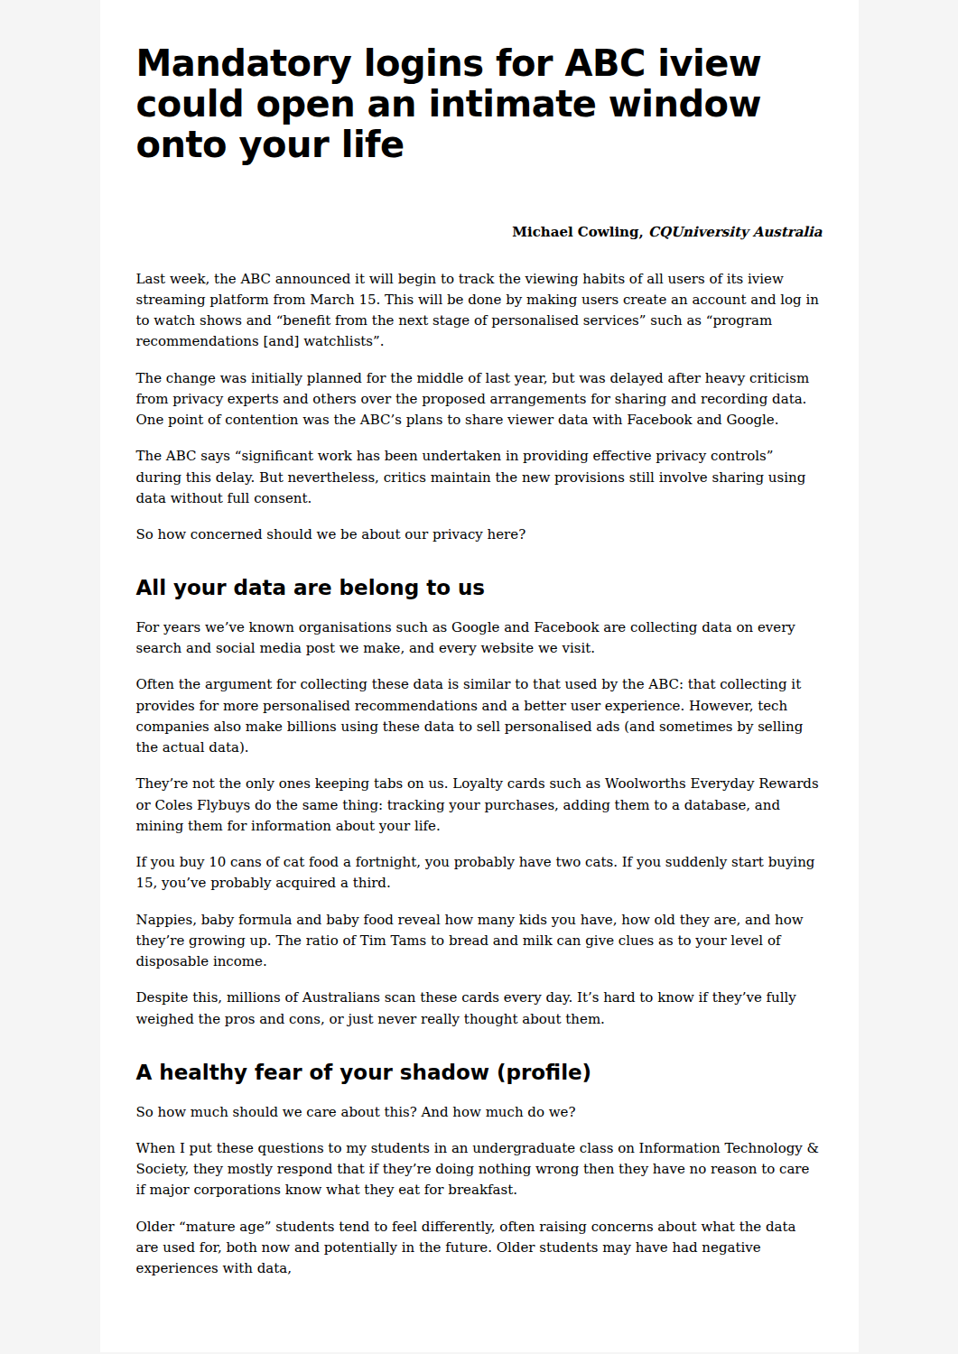Mandatory logins for ABC iview could open an intimate window onto your life
Michael Cowling, CQUniversity Australia
Last week, the ABC announced it will begin to track the viewing habits of all users of its iview streaming platform from March 15. This will be done by making users create an account and log in to watch shows and “benefit from the next stage of personalised services” such as “program recommendations [and] watchlists”.
The change was initially planned for the middle of last year, but was delayed after heavy criticism from privacy experts and others over the proposed arrangements for sharing and recording data. One point of contention was the ABC’s plans to share viewer data with Facebook and Google.
The ABC says “significant work has been undertaken in providing effective privacy controls” during this delay. But nevertheless, critics maintain the new provisions still involve sharing using data without full consent.
So how concerned should we be about our privacy here?
All your data are belong to us
For years we’ve known organisations such as Google and Facebook are collecting data on every search and social media post we make, and every website we visit.
Often the argument for collecting these data is similar to that used by the ABC: that collecting it provides for more personalised recommendations and a better user experience. However, tech companies also make billions using these data to sell personalised ads (and sometimes by selling the actual data).
They’re not the only ones keeping tabs on us. Loyalty cards such as Woolworths Everyday Rewards or Coles Flybuys do the same thing: tracking your purchases, adding them to a database, and mining them for information about your life.
If you buy 10 cans of cat food a fortnight, you probably have two cats. If you suddenly start buying 15, you’ve probably acquired a third.
Nappies, baby formula and baby food reveal how many kids you have, how old they are, and how they’re growing up. The ratio of Tim Tams to bread and milk can give clues as to your level of disposable income.
Despite this, millions of Australians scan these cards every day. It’s hard to know if they’ve fully weighed the pros and cons, or just never really thought about them.
A healthy fear of your shadow (profile)
So how much should we care about this? And how much do we?
When I put these questions to my students in an undergraduate class on Information Technology & Society, they mostly respond that if they’re doing nothing wrong then they have no reason to care if major corporations know what they eat for breakfast.
Older “mature age” students tend to feel differently, often raising concerns about what the data are used for, both now and potentially in the future. Older students may have had negative experiences with data,